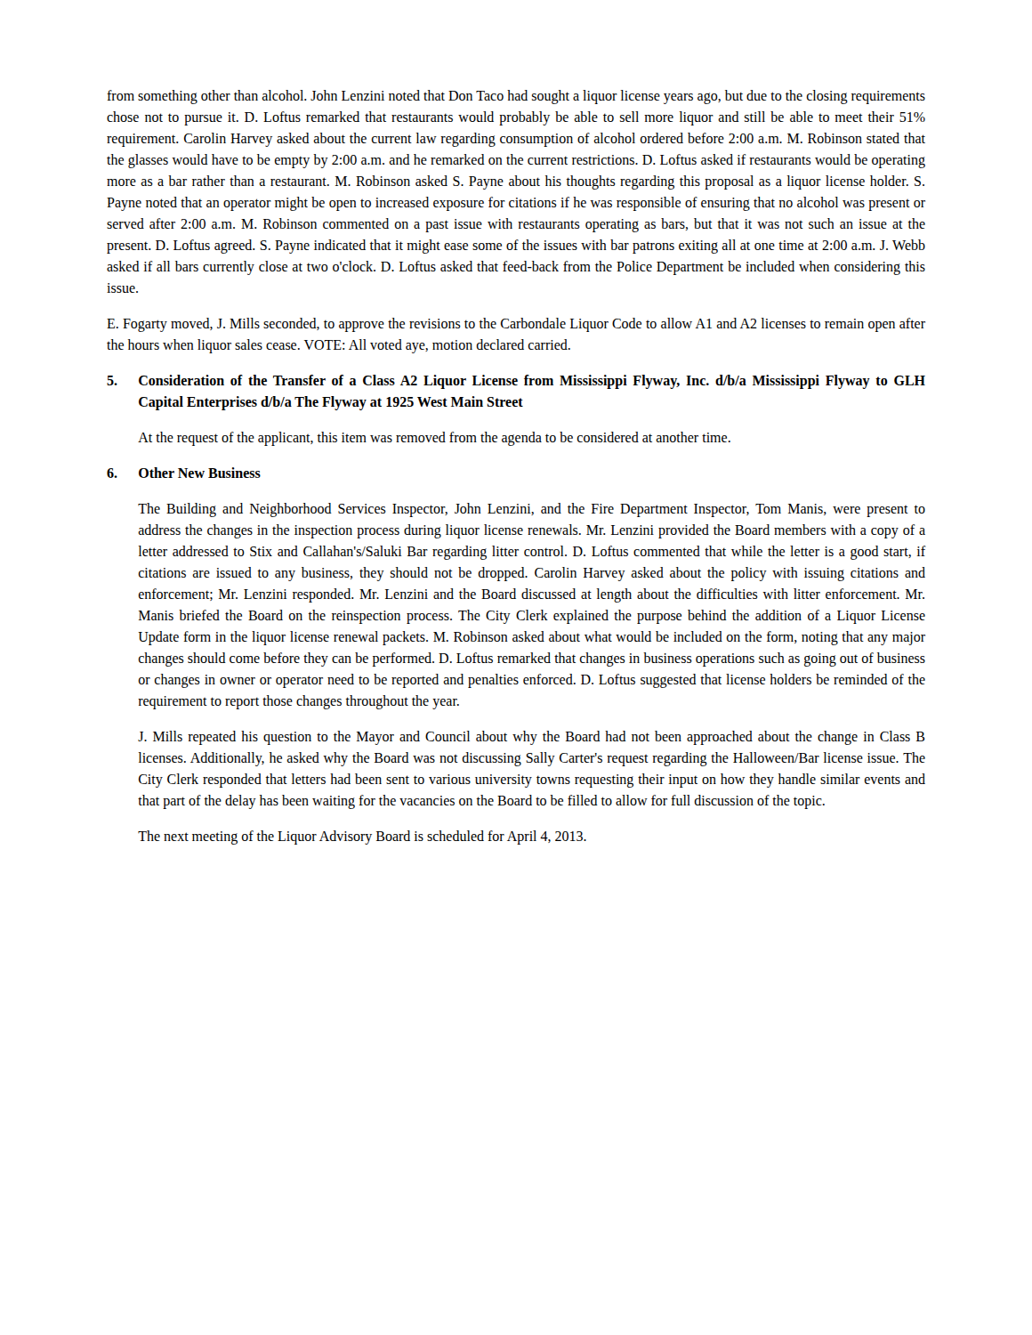from something other than alcohol. John Lenzini noted that Don Taco had sought a liquor license years ago, but due to the closing requirements chose not to pursue it. D. Loftus remarked that restaurants would probably be able to sell more liquor and still be able to meet their 51% requirement. Carolin Harvey asked about the current law regarding consumption of alcohol ordered before 2:00 a.m. M. Robinson stated that the glasses would have to be empty by 2:00 a.m. and he remarked on the current restrictions. D. Loftus asked if restaurants would be operating more as a bar rather than a restaurant. M. Robinson asked S. Payne about his thoughts regarding this proposal as a liquor license holder. S. Payne noted that an operator might be open to increased exposure for citations if he was responsible of ensuring that no alcohol was present or served after 2:00 a.m. M. Robinson commented on a past issue with restaurants operating as bars, but that it was not such an issue at the present. D. Loftus agreed. S. Payne indicated that it might ease some of the issues with bar patrons exiting all at one time at 2:00 a.m. J. Webb asked if all bars currently close at two o'clock. D. Loftus asked that feed-back from the Police Department be included when considering this issue.
E. Fogarty moved, J. Mills seconded, to approve the revisions to the Carbondale Liquor Code to allow A1 and A2 licenses to remain open after the hours when liquor sales cease. VOTE: All voted aye, motion declared carried.
5.
Consideration of the Transfer of a Class A2 Liquor License from Mississippi Flyway, Inc. d/b/a Mississippi Flyway to GLH Capital Enterprises d/b/a The Flyway at 1925 West Main Street
At the request of the applicant, this item was removed from the agenda to be considered at another time.
6.
Other New Business
The Building and Neighborhood Services Inspector, John Lenzini, and the Fire Department Inspector, Tom Manis, were present to address the changes in the inspection process during liquor license renewals. Mr. Lenzini provided the Board members with a copy of a letter addressed to Stix and Callahan's/Saluki Bar regarding litter control. D. Loftus commented that while the letter is a good start, if citations are issued to any business, they should not be dropped. Carolin Harvey asked about the policy with issuing citations and enforcement; Mr. Lenzini responded. Mr. Lenzini and the Board discussed at length about the difficulties with litter enforcement. Mr. Manis briefed the Board on the reinspection process. The City Clerk explained the purpose behind the addition of a Liquor License Update form in the liquor license renewal packets. M. Robinson asked about what would be included on the form, noting that any major changes should come before they can be performed. D. Loftus remarked that changes in business operations such as going out of business or changes in owner or operator need to be reported and penalties enforced. D. Loftus suggested that license holders be reminded of the requirement to report those changes throughout the year.
J. Mills repeated his question to the Mayor and Council about why the Board had not been approached about the change in Class B licenses. Additionally, he asked why the Board was not discussing Sally Carter's request regarding the Halloween/Bar license issue. The City Clerk responded that letters had been sent to various university towns requesting their input on how they handle similar events and that part of the delay has been waiting for the vacancies on the Board to be filled to allow for full discussion of the topic.
The next meeting of the Liquor Advisory Board is scheduled for April 4, 2013.